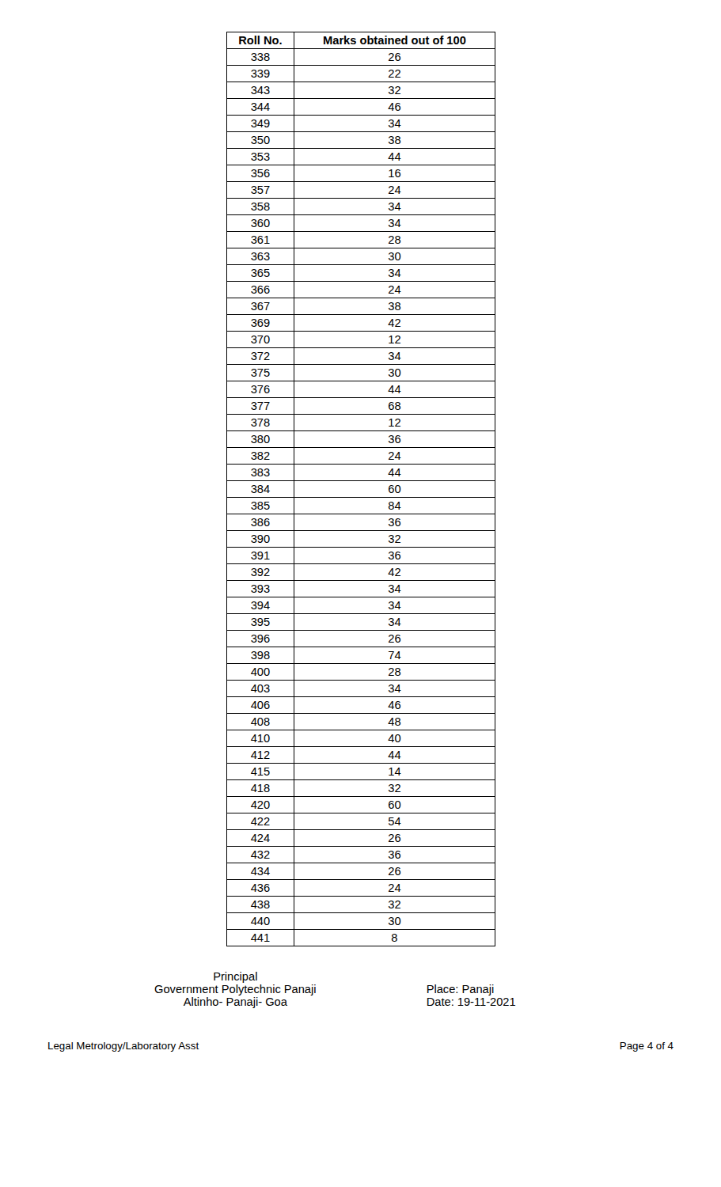| Roll No. | Marks obtained out of 100 |
| --- | --- |
| 338 | 26 |
| 339 | 22 |
| 343 | 32 |
| 344 | 46 |
| 349 | 34 |
| 350 | 38 |
| 353 | 44 |
| 356 | 16 |
| 357 | 24 |
| 358 | 34 |
| 360 | 34 |
| 361 | 28 |
| 363 | 30 |
| 365 | 34 |
| 366 | 24 |
| 367 | 38 |
| 369 | 42 |
| 370 | 12 |
| 372 | 34 |
| 375 | 30 |
| 376 | 44 |
| 377 | 68 |
| 378 | 12 |
| 380 | 36 |
| 382 | 24 |
| 383 | 44 |
| 384 | 60 |
| 385 | 84 |
| 386 | 36 |
| 390 | 32 |
| 391 | 36 |
| 392 | 42 |
| 393 | 34 |
| 394 | 34 |
| 395 | 34 |
| 396 | 26 |
| 398 | 74 |
| 400 | 28 |
| 403 | 34 |
| 406 | 46 |
| 408 | 48 |
| 410 | 40 |
| 412 | 44 |
| 415 | 14 |
| 418 | 32 |
| 420 | 60 |
| 422 | 54 |
| 424 | 26 |
| 432 | 36 |
| 434 | 26 |
| 436 | 24 |
| 438 | 32 |
| 440 | 30 |
| 441 | 8 |
Principal
Government Polytechnic Panaji
Altinho- Panaji- Goa
Place: Panaji
Date: 19-11-2021
Legal Metrology/Laboratory Asst Page 4 of 4